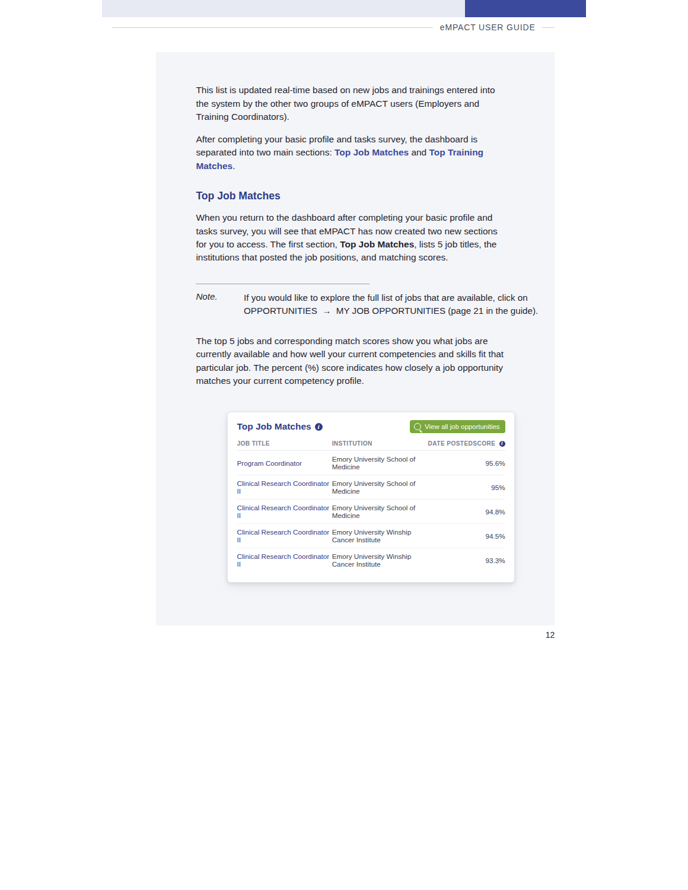eMPACT USER GUIDE
This list is updated real-time based on new jobs and trainings entered into the system by the other two groups of eMPACT users (Employers and Training Coordinators).
After completing your basic profile and tasks survey, the dashboard is separated into two main sections: Top Job Matches and Top Training Matches.
Top Job Matches
When you return to the dashboard after completing your basic profile and tasks survey, you will see that eMPACT has now created two new sections for you to access. The first section, Top Job Matches, lists 5 job titles, the institutions that posted the job positions, and matching scores.
Note.
If you would like to explore the full list of jobs that are available, click on OPPORTUNITIES → MY JOB OPPORTUNITIES (page 21 in the guide).
The top 5 jobs and corresponding match scores show you what jobs are currently available and how well your current competencies and skills fit that particular job. The percent (%) score indicates how closely a job opportunity matches your current competency profile.
Top Job Matches i
View all job opportunities
| JOB TITLE | INSTITUTION | DATE POSTED | SCORE i |
| --- | --- | --- | --- |
| Program Coordinator | Emory University School of Medicine | | 95.6% |
| Clinical Research Coordinator II | Emory University School of Medicine | | 95% |
| Clinical Research Coordinator II | Emory University School of Medicine | | 94.8% |
| Clinical Research Coordinator II | Emory University Winship Cancer Institute | | 94.5% |
| Clinical Research Coordinator II | Emory University Winship Cancer Institute | | 93.3% |
12